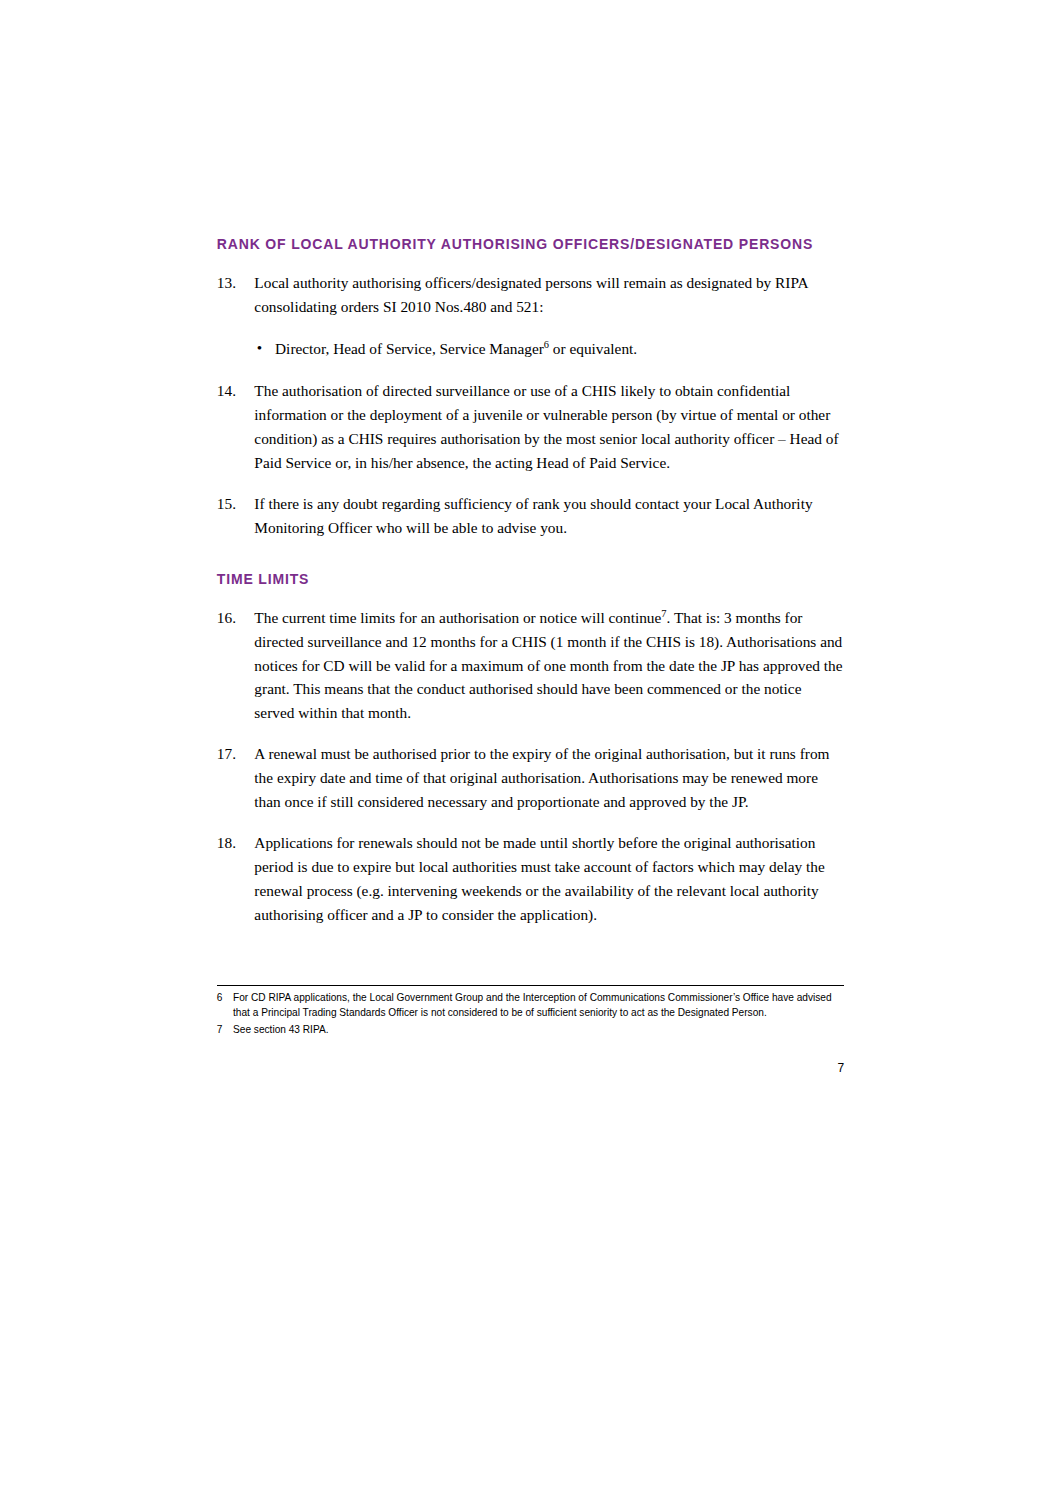Rank of local authority authorising officers/designated persons
13. Local authority authorising officers/designated persons will remain as designated by RIPA consolidating orders SI 2010 Nos.480 and 521:
Director, Head of Service, Service Manager6 or equivalent.
14. The authorisation of directed surveillance or use of a CHIS likely to obtain confidential information or the deployment of a juvenile or vulnerable person (by virtue of mental or other condition) as a CHIS requires authorisation by the most senior local authority officer – Head of Paid Service or, in his/her absence, the acting Head of Paid Service.
15. If there is any doubt regarding sufficiency of rank you should contact your Local Authority Monitoring Officer who will be able to advise you.
Time limits
16. The current time limits for an authorisation or notice will continue7. That is: 3 months for directed surveillance and 12 months for a CHIS (1 month if the CHIS is 18). Authorisations and notices for CD will be valid for a maximum of one month from the date the JP has approved the grant. This means that the conduct authorised should have been commenced or the notice served within that month.
17. A renewal must be authorised prior to the expiry of the original authorisation, but it runs from the expiry date and time of that original authorisation. Authorisations may be renewed more than once if still considered necessary and proportionate and approved by the JP.
18. Applications for renewals should not be made until shortly before the original authorisation period is due to expire but local authorities must take account of factors which may delay the renewal process (e.g. intervening weekends or the availability of the relevant local authority authorising officer and a JP to consider the application).
6
For CD RIPA applications, the Local Government Group and the Interception of Communications Commissioner’s Office have advised that a Principal Trading Standards Officer is not considered to be of sufficient seniority to act as the Designated Person.
7
See section 43 RIPA.
7